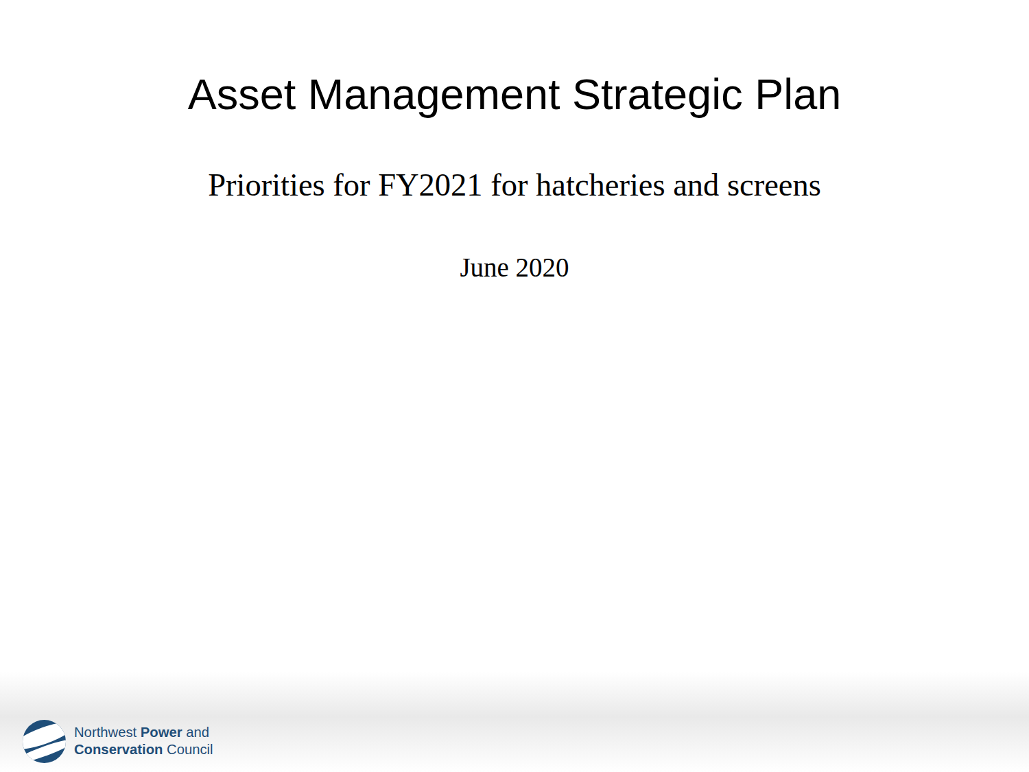Asset Management Strategic Plan
Priorities for FY2021 for hatcheries and screens
June 2020
Northwest Power and
Conservation Council